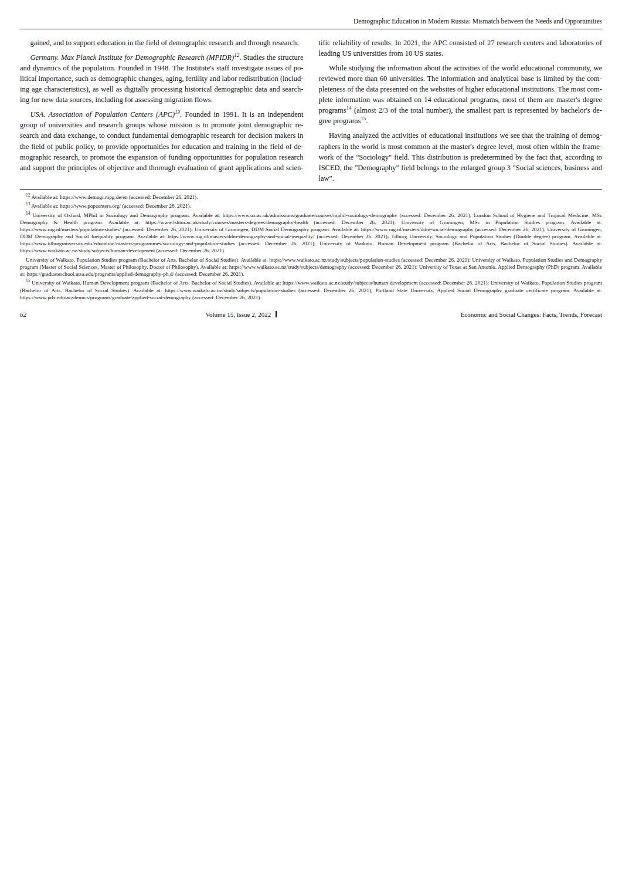Demographic Education in Modern Russia: Mismatch between the Needs and Opportunities
gained, and to support education in the field of demographic research and through research.
Germany. Max Planck Institute for Demographic Research (MPIDR)12. Studies the structure and dynamics of the population. Founded in 1948. The Institute's staff investigate issues of political importance, such as demographic changes, aging, fertility and labor redistribution (including age characteristics), as well as digitally processing historical demographic data and searching for new data sources, including for assessing migration flows.
USA. Association of Population Centers (APC)13. Founded in 1991. It is an independent group of universities and research groups whose mission is to promote joint demographic research and data exchange, to conduct fundamental demographic research for decision makers in the field of public policy, to provide opportunities for education and training in the field of demographic research, to promote the expansion of funding opportunities for population research and support the principles of objective and thorough evaluation of grant applications and scientific reliability of results. In 2021, the APC consisted of 27 research centers and laboratories of leading US universities from 10 US states.
While studying the information about the activities of the world educational community, we reviewed more than 60 universities. The information and analytical base is limited by the completeness of the data presented on the websites of higher educational institutions. The most complete information was obtained on 14 educational programs, most of them are master's degree programs14 (almost 2/3 of the total number), the smallest part is represented by bachelor's degree programs15.
Having analyzed the activities of educational institutions we see that the training of demographers in the world is most common at the master's degree level, most often within the framework of the "Sociology" field. This distribution is predetermined by the fact that, according to ISCED, the "Demography" field belongs to the enlarged group 3 "Social sciences, business and law".
12 Available at: https://www.demogr.mpg.de/en (accessed: December 26, 2021).
13 Available at: https://www.popcenters.org/ (accessed: December 26, 2021).
14 University of Oxford, MPhil in Sociology and Demography program. Available at: https://www.ox.ac.uk/admissions/graduate/courses/mphil-sociology-demography (accessed: December 26, 2021); London School of Hygiene and Tropical Medicine, MSc Demography & Health program. Available at: https://www.lshtm.ac.uk/study/courses/masters-degrees/demography-health (accessed: December 26, 2021); University of Groningen, MSc in Population Studies program. Available at: https://www.rug.nl/masters/population-studies/ (accessed: December 26, 2021); University of Groningen, DDM Social Demography program. Available at: https://www.rug.nl/masters/ddm-social-demography (accessed: December 26, 2021); University of Groningen, DDM Demography and Social Inequality program. Available at: https://www.rug.nl/masters/ddm-demography-and-social-inequality/ (accessed: December 26, 2021); Tilburg University, Sociology and Population Studies (Double degree) program. Available at: https://www.tilburguniversity.edu/education/masters-programmes/sociology-and-population-studies (accessed: December 26, 2021); University of Waikato, Human Development program (Bachelor of Arts, Bachelor of Social Studies). Available at: https://www.waikato.ac.nz/study/subjects/human-development (accessed: December 26, 2021).
University of Waikato, Population Studies program (Bachelor of Arts, Bachelor of Social Studies). Available at: https://www.waikato.ac.nz/study/subjects/population-studies (accessed: December 26, 2021); University of Waikato, Population Studies and Demography program (Master of Social Sciences, Master of Philosophy, Doctor of Philosophy). Available at: https://www.waikato.ac.nz/study/subjects/demography (accessed: December 26, 2021); University of Texas at San Antonio, Applied Demography (PhD) program. Available at: https://graduateschool.utsa.edu/programs/applied-demography-ph.d/ (accessed: December 26, 2021).
15 University of Waikato, Human Development program (Bachelor of Arts, Bachelor of Social Studies). Available at: https://www.waikato.ac.nz/study/subjects/human-development (accessed: December 26, 2021); University of Waikato, Population Studies program (Bachelor of Arts, Bachelor of Social Studies). Available at: https://www.waikato.ac.nz/study/subjects/population-studies (accessed: December 26, 2021); Portland State University, Applied Social Demography graduate certificate program. Available at: https://www.pdx.edu/academics/programs/graduate/applied-social-demography (accessed: December 26, 2021).
62 Volume 15, Issue 2, 2022 Economic and Social Changes: Facts, Trends, Forecast